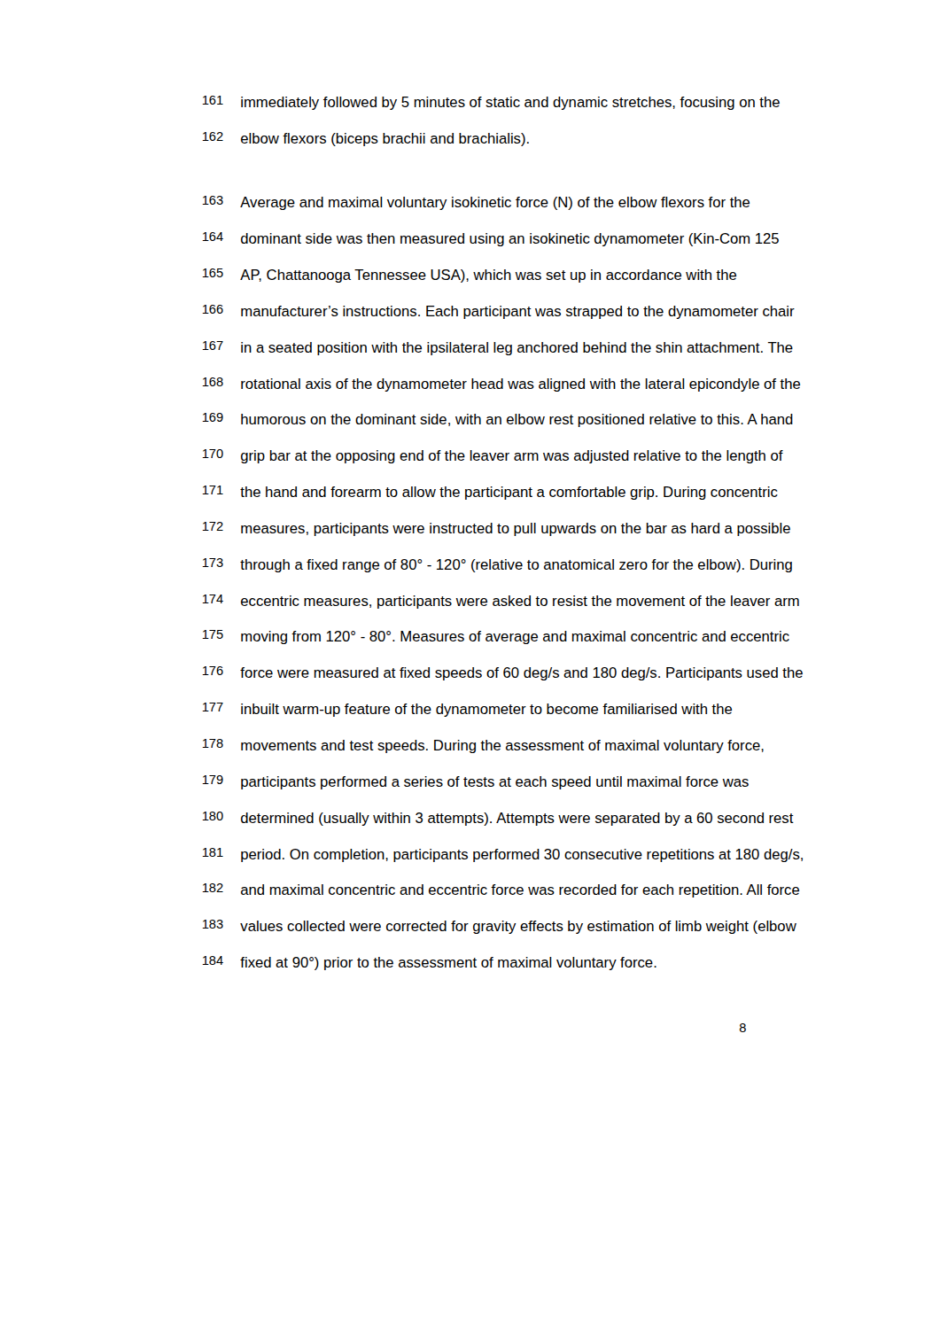immediately followed by 5 minutes of static and dynamic stretches, focusing on the elbow flexors (biceps brachii and brachialis).
Average and maximal voluntary isokinetic force (N) of the elbow flexors for the dominant side was then measured using an isokinetic dynamometer (Kin-Com 125 AP, Chattanooga Tennessee USA), which was set up in accordance with the manufacturer’s instructions. Each participant was strapped to the dynamometer chair in a seated position with the ipsilateral leg anchored behind the shin attachment. The rotational axis of the dynamometer head was aligned with the lateral epicondyle of the humorous on the dominant side, with an elbow rest positioned relative to this. A hand grip bar at the opposing end of the leaver arm was adjusted relative to the length of the hand and forearm to allow the participant a comfortable grip. During concentric measures, participants were instructed to pull upwards on the bar as hard a possible through a fixed range of 80° - 120° (relative to anatomical zero for the elbow). During eccentric measures, participants were asked to resist the movement of the leaver arm moving from 120° - 80°. Measures of average and maximal concentric and eccentric force were measured at fixed speeds of 60 deg/s and 180 deg/s. Participants used the inbuilt warm-up feature of the dynamometer to become familiarised with the movements and test speeds. During the assessment of maximal voluntary force, participants performed a series of tests at each speed until maximal force was determined (usually within 3 attempts). Attempts were separated by a 60 second rest period. On completion, participants performed 30 consecutive repetitions at 180 deg/s, and maximal concentric and eccentric force was recorded for each repetition. All force values collected were corrected for gravity effects by estimation of limb weight (elbow fixed at 90°) prior to the assessment of maximal voluntary force.
8